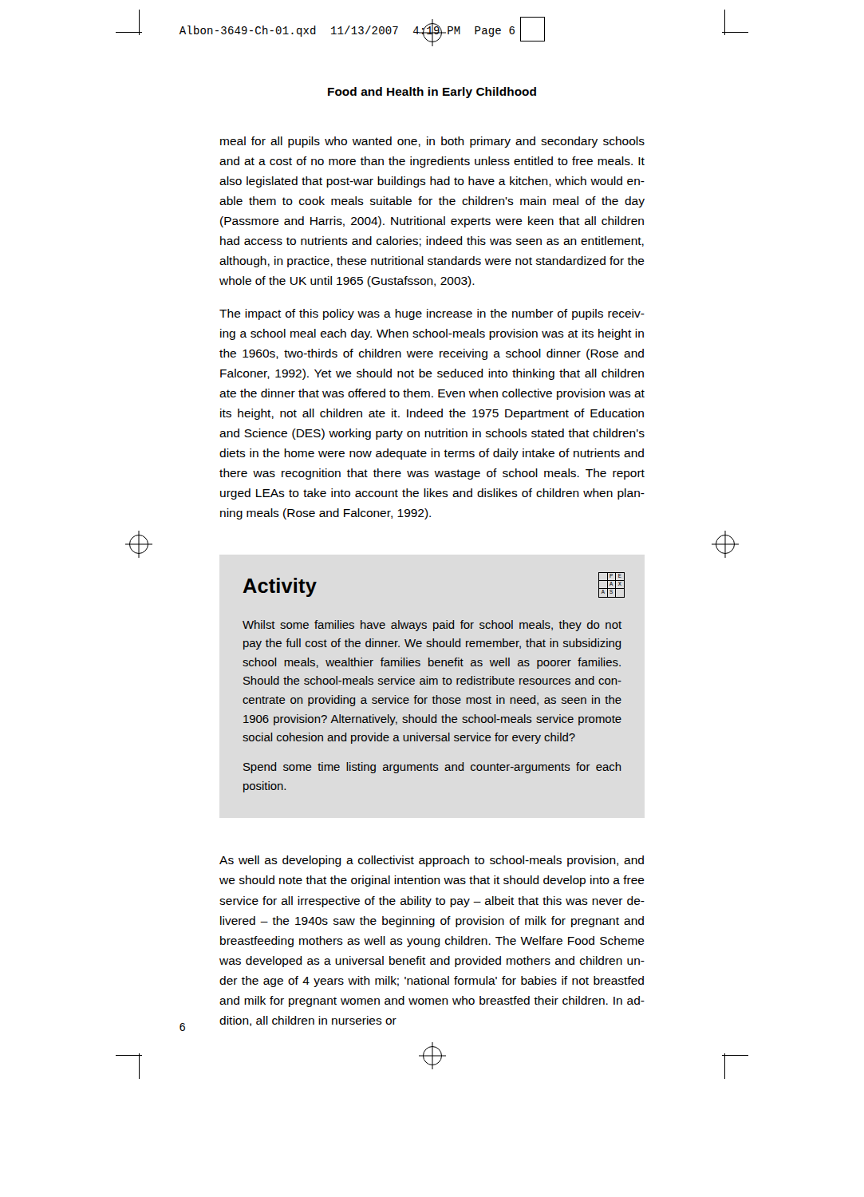Albon-3649-Ch-01.qxd 11/13/2007 4:19 PM Page 6
Food and Health in Early Childhood
meal for all pupils who wanted one, in both primary and secondary schools and at a cost of no more than the ingredients unless entitled to free meals. It also legislated that post-war buildings had to have a kitchen, which would enable them to cook meals suitable for the children's main meal of the day (Passmore and Harris, 2004). Nutritional experts were keen that all children had access to nutrients and calories; indeed this was seen as an entitlement, although, in practice, these nutritional standards were not standardized for the whole of the UK until 1965 (Gustafsson, 2003).
The impact of this policy was a huge increase in the number of pupils receiving a school meal each day. When school-meals provision was at its height in the 1960s, two-thirds of children were receiving a school dinner (Rose and Falconer, 1992). Yet we should not be seduced into thinking that all children ate the dinner that was offered to them. Even when collective provision was at its height, not all children ate it. Indeed the 1975 Department of Education and Science (DES) working party on nutrition in schools stated that children's diets in the home were now adequate in terms of daily intake of nutrients and there was recognition that there was wastage of school meals. The report urged LEAs to take into account the likes and dislikes of children when planning meals (Rose and Falconer, 1992).
P
E
A
X
A
S
Activity
Whilst some families have always paid for school meals, they do not pay the full cost of the dinner. We should remember, that in subsidizing school meals, wealthier families benefit as well as poorer families. Should the school-meals service aim to redistribute resources and concentrate on providing a service for those most in need, as seen in the 1906 provision? Alternatively, should the school-meals service promote social cohesion and provide a universal service for every child?
Spend some time listing arguments and counter-arguments for each position.
As well as developing a collectivist approach to school-meals provision, and we should note that the original intention was that it should develop into a free service for all irrespective of the ability to pay – albeit that this was never delivered – the 1940s saw the beginning of provision of milk for pregnant and breastfeeding mothers as well as young children. The Welfare Food Scheme was developed as a universal benefit and provided mothers and children under the age of 4 years with milk; 'national formula' for babies if not breastfed and milk for pregnant women and women who breastfed their children. In addition, all children in nurseries or
6